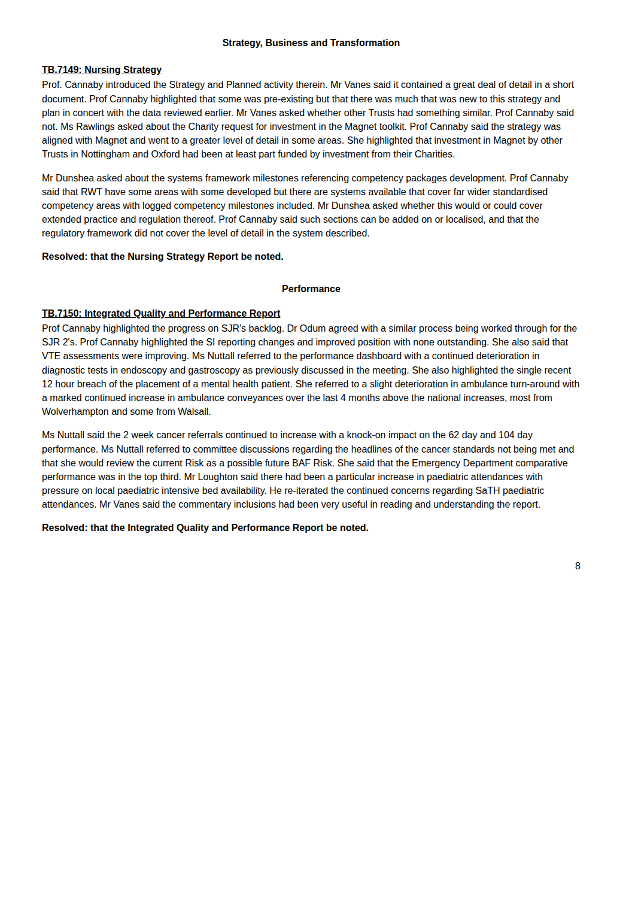Strategy, Business and Transformation
TB.7149: Nursing Strategy
Prof. Cannaby introduced the Strategy and Planned activity therein. Mr Vanes said it contained a great deal of detail in a short document. Prof Cannaby highlighted that some was pre-existing but that there was much that was new to this strategy and plan in concert with the data reviewed earlier. Mr Vanes asked whether other Trusts had something similar. Prof Cannaby said not. Ms Rawlings asked about the Charity request for investment in the Magnet toolkit. Prof Cannaby said the strategy was aligned with Magnet and went to a greater level of detail in some areas. She highlighted that investment in Magnet by other Trusts in Nottingham and Oxford had been at least part funded by investment from their Charities.
Mr Dunshea asked about the systems framework milestones referencing competency packages development. Prof Cannaby said that RWT have some areas with some developed but there are systems available that cover far wider standardised competency areas with logged competency milestones included. Mr Dunshea asked whether this would or could cover extended practice and regulation thereof. Prof Cannaby said such sections can be added on or localised, and that the regulatory framework did not cover the level of detail in the system described.
Resolved: that the Nursing Strategy Report be noted.
Performance
TB.7150: Integrated Quality and Performance Report
Prof Cannaby highlighted the progress on SJR's backlog. Dr Odum agreed with a similar process being worked through for the SJR 2's. Prof Cannaby highlighted the SI reporting changes and improved position with none outstanding. She also said that VTE assessments were improving. Ms Nuttall referred to the performance dashboard with a continued deterioration in diagnostic tests in endoscopy and gastroscopy as previously discussed in the meeting. She also highlighted the single recent 12 hour breach of the placement of a mental health patient. She referred to a slight deterioration in ambulance turn-around with a marked continued increase in ambulance conveyances over the last 4 months above the national increases, most from Wolverhampton and some from Walsall.
Ms Nuttall said the 2 week cancer referrals continued to increase with a knock-on impact on the 62 day and 104 day performance. Ms Nuttall referred to committee discussions regarding the headlines of the cancer standards not being met and that she would review the current Risk as a possible future BAF Risk. She said that the Emergency Department comparative performance was in the top third. Mr Loughton said there had been a particular increase in paediatric attendances with pressure on local paediatric intensive bed availability. He re-iterated the continued concerns regarding SaTH paediatric attendances. Mr Vanes said the commentary inclusions had been very useful in reading and understanding the report.
Resolved: that the Integrated Quality and Performance Report be noted.
8